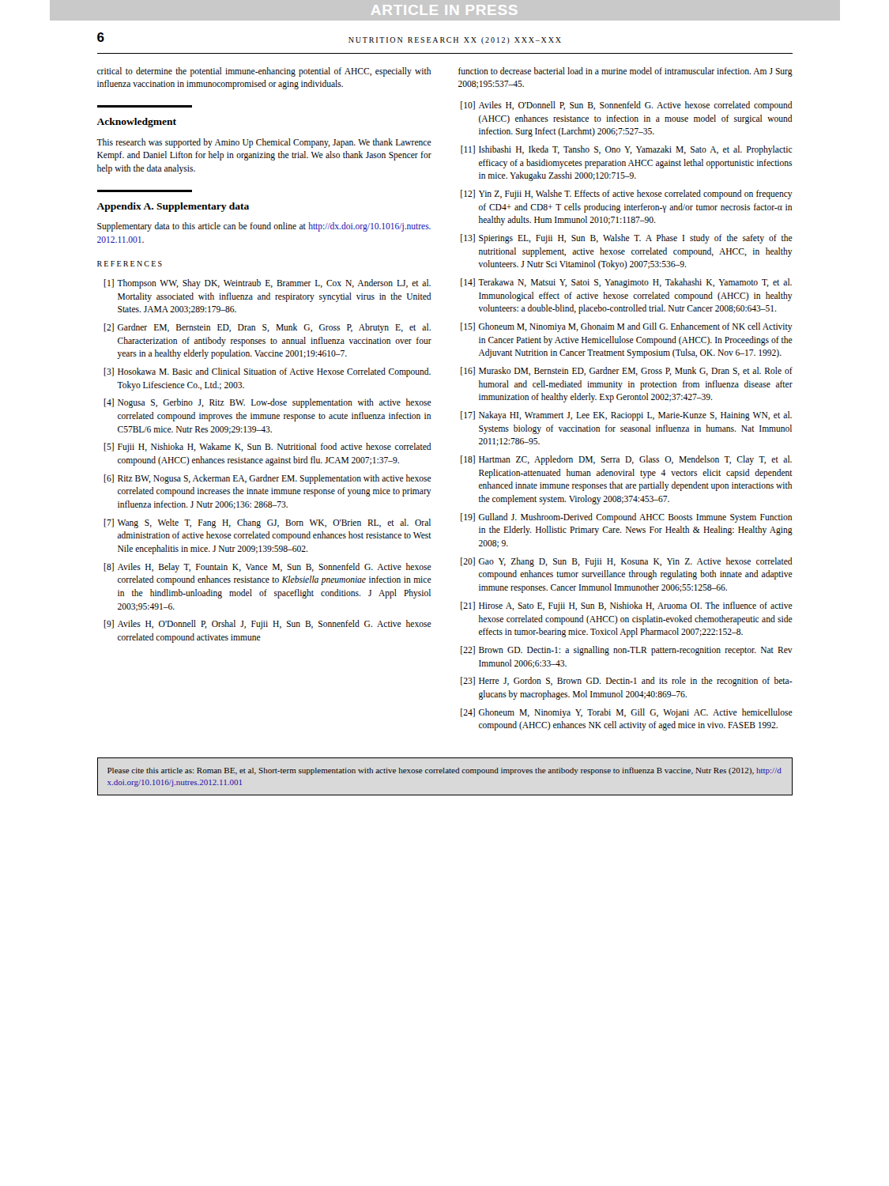Article in Press
6
Nutrition Research xx (2012) xxx–xxx
critical to determine the potential immune-enhancing potential of AHCC, especially with influenza vaccination in immunocompromised or aging individuals.
Acknowledgment
This research was supported by Amino Up Chemical Company, Japan. We thank Lawrence Kempf. and Daniel Lifton for help in organizing the trial. We also thank Jason Spencer for help with the data analysis.
Appendix A. Supplementary data
Supplementary data to this article can be found online at http://dx.doi.org/10.1016/j.nutres.2012.11.001.
References
1 Thompson WW, Shay DK, Weintraub E, Brammer L, Cox N, Anderson LJ, et al. Mortality associated with influenza and respiratory syncytial virus in the United States. JAMA 2003;289:179–86.
2 Gardner EM, Bernstein ED, Dran S, Munk G, Gross P, Abrutyn E, et al. Characterization of antibody responses to annual influenza vaccination over four years in a healthy elderly population. Vaccine 2001;19:4610–7.
3 Hosokawa M. Basic and Clinical Situation of Active Hexose Correlated Compound. Tokyo Lifescience Co., Ltd.; 2003.
4 Nogusa S, Gerbino J, Ritz BW. Low-dose supplementation with active hexose correlated compound improves the immune response to acute influenza infection in C57BL/6 mice. Nutr Res 2009;29:139–43.
5 Fujii H, Nishioka H, Wakame K, Sun B. Nutritional food active hexose correlated compound (AHCC) enhances resistance against bird flu. JCAM 2007;1:37–9.
6 Ritz BW, Nogusa S, Ackerman EA, Gardner EM. Supplementation with active hexose correlated compound increases the innate immune response of young mice to primary influenza infection. J Nutr 2006;136: 2868–73.
7 Wang S, Welte T, Fang H, Chang GJ, Born WK, O'Brien RL, et al. Oral administration of active hexose correlated compound enhances host resistance to West Nile encephalitis in mice. J Nutr 2009;139:598–602.
8 Aviles H, Belay T, Fountain K, Vance M, Sun B, Sonnenfeld G. Active hexose correlated compound enhances resistance to Klebsiella pneumoniae infection in mice in the hindlimb-unloading model of spaceflight conditions. J Appl Physiol 2003;95:491–6.
9 Aviles H, O'Donnell P, Orshal J, Fujii H, Sun B, Sonnenfeld G. Active hexose correlated compound activates immune
function to decrease bacterial load in a murine model of intramuscular infection. Am J Surg 2008;195:537–45.
10 Aviles H, O'Donnell P, Sun B, Sonnenfeld G. Active hexose correlated compound (AHCC) enhances resistance to infection in a mouse model of surgical wound infection. Surg Infect (Larchmt) 2006;7:527–35.
11 Ishibashi H, Ikeda T, Tansho S, Ono Y, Yamazaki M, Sato A, et al. Prophylactic efficacy of a basidiomycetes preparation AHCC against lethal opportunistic infections in mice. Yakugaku Zasshi 2000;120:715–9.
12 Yin Z, Fujii H, Walshe T. Effects of active hexose correlated compound on frequency of CD4+ and CD8+ T cells producing interferon-γ and/or tumor necrosis factor-α in healthy adults. Hum Immunol 2010;71:1187–90.
13 Spierings EL, Fujii H, Sun B, Walshe T. A Phase I study of the safety of the nutritional supplement, active hexose correlated compound, AHCC, in healthy volunteers. J Nutr Sci Vitaminol (Tokyo) 2007;53:536–9.
14 Terakawa N, Matsui Y, Satoi S, Yanagimoto H, Takahashi K, Yamamoto T, et al. Immunological effect of active hexose correlated compound (AHCC) in healthy volunteers: a double-blind, placebo-controlled trial. Nutr Cancer 2008;60:643–51.
15 Ghoneum M, Ninomiya M, Ghonaim M and Gill G. Enhancement of NK cell Activity in Cancer Patient by Active Hemicellulose Compound (AHCC). In Proceedings of the Adjuvant Nutrition in Cancer Treatment Symposium (Tulsa, OK. Nov 6–17. 1992).
16 Murasko DM, Bernstein ED, Gardner EM, Gross P, Munk G, Dran S, et al. Role of humoral and cell-mediated immunity in protection from influenza disease after immunization of healthy elderly. Exp Gerontol 2002;37:427–39.
17 Nakaya HI, Wrammert J, Lee EK, Racioppi L, Marie-Kunze S, Haining WN, et al. Systems biology of vaccination for seasonal influenza in humans. Nat Immunol 2011;12:786–95.
18 Hartman ZC, Appledorn DM, Serra D, Glass O, Mendelson T, Clay T, et al. Replication-attenuated human adenoviral type 4 vectors elicit capsid dependent enhanced innate immune responses that are partially dependent upon interactions with the complement system. Virology 2008;374:453–67.
19 Gulland J. Mushroom-Derived Compound AHCC Boosts Immune System Function in the Elderly. Hollistic Primary Care. News For Health & Healing: Healthy Aging 2008; 9.
20 Gao Y, Zhang D, Sun B, Fujii H, Kosuna K, Yin Z. Active hexose correlated compound enhances tumor surveillance through regulating both innate and adaptive immune responses. Cancer Immunol Immunother 2006;55:1258–66.
21 Hirose A, Sato E, Fujii H, Sun B, Nishioka H, Aruoma OI. The influence of active hexose correlated compound (AHCC) on cisplatin-evoked chemotherapeutic and side effects in tumor-bearing mice. Toxicol Appl Pharmacol 2007;222:152–8.
22 Brown GD. Dectin-1: a signalling non-TLR pattern-recognition receptor. Nat Rev Immunol 2006;6:33–43.
23 Herre J, Gordon S, Brown GD. Dectin-1 and its role in the recognition of beta-glucans by macrophages. Mol Immunol 2004;40:869–76.
24 Ghoneum M, Ninomiya Y, Torabi M, Gill G, Wojani AC. Active hemicellulose compound (AHCC) enhances NK cell activity of aged mice in vivo. FASEB 1992.
Please cite this article as: Roman BE, et al, Short-term supplementation with active hexose correlated compound improves the antibody response to influenza B vaccine, Nutr Res (2012), http://dx.doi.org/10.1016/j.nutres.2012.11.001